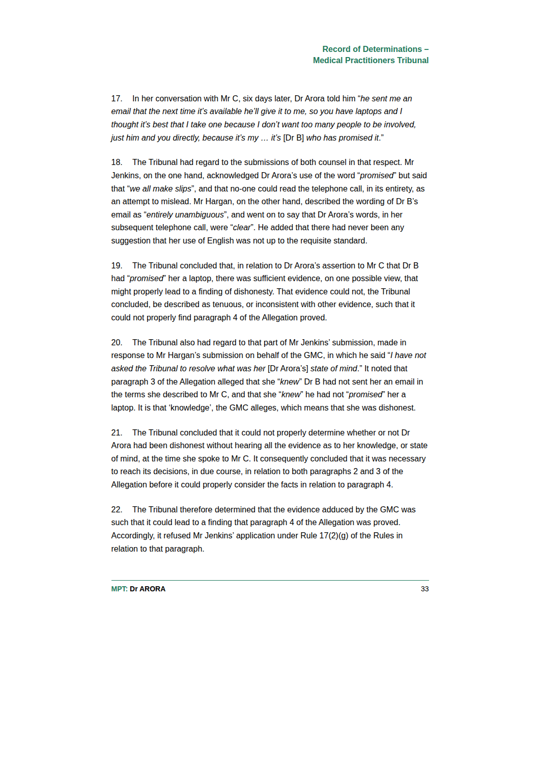Record of Determinations – Medical Practitioners Tribunal
17. In her conversation with Mr C, six days later, Dr Arora told him “he sent me an email that the next time it’s available he’ll give it to me, so you have laptops and I thought it’s best that I take one because I don’t want too many people to be involved, just him and you directly, because it’s my … it’s [Dr B] who has promised it.”
18. The Tribunal had regard to the submissions of both counsel in that respect. Mr Jenkins, on the one hand, acknowledged Dr Arora’s use of the word “promised” but said that “we all make slips”, and that no-one could read the telephone call, in its entirety, as an attempt to mislead. Mr Hargan, on the other hand, described the wording of Dr B’s email as “entirely unambiguous”, and went on to say that Dr Arora’s words, in her subsequent telephone call, were “clear”. He added that there had never been any suggestion that her use of English was not up to the requisite standard.
19. The Tribunal concluded that, in relation to Dr Arora’s assertion to Mr C that Dr B had “promised” her a laptop, there was sufficient evidence, on one possible view, that might properly lead to a finding of dishonesty. That evidence could not, the Tribunal concluded, be described as tenuous, or inconsistent with other evidence, such that it could not properly find paragraph 4 of the Allegation proved.
20. The Tribunal also had regard to that part of Mr Jenkins’ submission, made in response to Mr Hargan’s submission on behalf of the GMC, in which he said “I have not asked the Tribunal to resolve what was her [Dr Arora’s] state of mind.” It noted that paragraph 3 of the Allegation alleged that she “knew” Dr B had not sent her an email in the terms she described to Mr C, and that she “knew” he had not “promised” her a laptop. It is that ‘knowledge’, the GMC alleges, which means that she was dishonest.
21. The Tribunal concluded that it could not properly determine whether or not Dr Arora had been dishonest without hearing all the evidence as to her knowledge, or state of mind, at the time she spoke to Mr C. It consequently concluded that it was necessary to reach its decisions, in due course, in relation to both paragraphs 2 and 3 of the Allegation before it could properly consider the facts in relation to paragraph 4.
22. The Tribunal therefore determined that the evidence adduced by the GMC was such that it could lead to a finding that paragraph 4 of the Allegation was proved. Accordingly, it refused Mr Jenkins’ application under Rule 17(2)(g) of the Rules in relation to that paragraph.
MPT: Dr ARORA
33